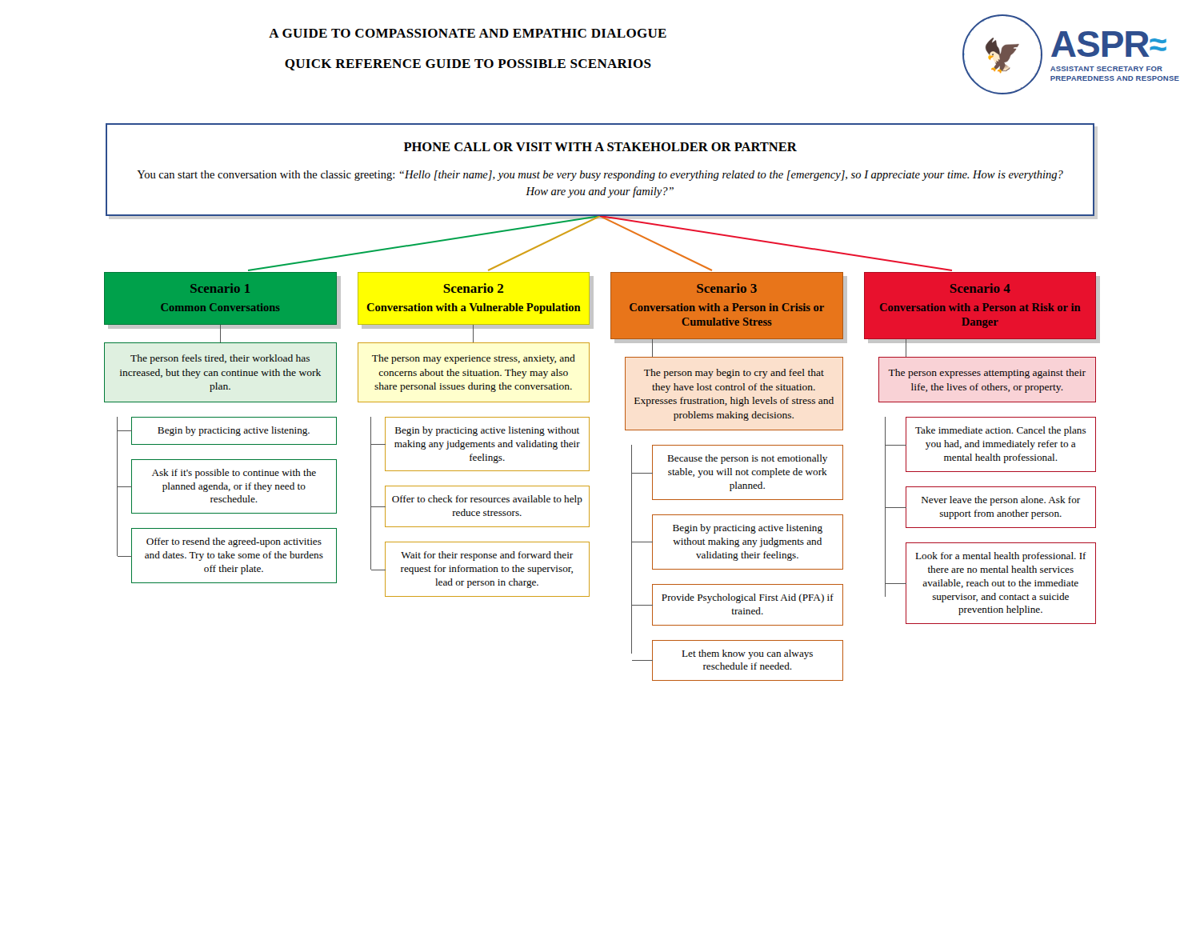A Guide to Compassionate and Empathic Dialogue
Quick Reference Guide to Possible Scenarios
D E P A R T M E N T O F H E A L T H & H U M A N S E R V I C E S U S A
🦅
ASPR≈
ASSISTANT SECRETARY FOR
PREPAREDNESS AND RESPONSE
Phone Call or Visit with a Stakeholder or Partner
You can start the conversation with the classic greeting: “Hello [their name], you must be very busy responding to everything related to the [emergency], so I appreciate your time. How is everything? How are you and your family?”
Scenario 1 Common Conversations
The person feels tired, their workload has increased, but they can continue with the work plan.
Begin by practicing active listening.
Ask if it's possible to continue with the planned agenda, or if they need to reschedule.
Offer to resend the agreed-upon activities and dates. Try to take some of the burdens off their plate.
Scenario 2 Conversation with a Vulnerable Population
The person may experience stress, anxiety, and concerns about the situation. They may also share personal issues during the conversation.
Begin by practicing active listening without making any judgements and validating their feelings.
Offer to check for resources available to help reduce stressors.
Wait for their response and forward their request for information to the supervisor, lead or person in charge.
Scenario 3 Conversation with a Person in Crisis or Cumulative Stress
The person may begin to cry and feel that they have lost control of the situation. Expresses frustration, high levels of stress and problems making decisions.
Because the person is not emotionally stable, you will not complete de work planned.
Begin by practicing active listening without making any judgments and validating their feelings.
Provide Psychological First Aid (PFA) if trained.
Let them know you can always reschedule if needed.
Scenario 4 Conversation with a Person at Risk or in Danger
The person expresses attempting against their life, the lives of others, or property.
Take immediate action. Cancel the plans you had, and immediately refer to a mental health professional.
Never leave the person alone. Ask for support from another person.
Look for a mental health professional. If there are no mental health services available, reach out to the immediate supervisor, and contact a suicide prevention helpline.